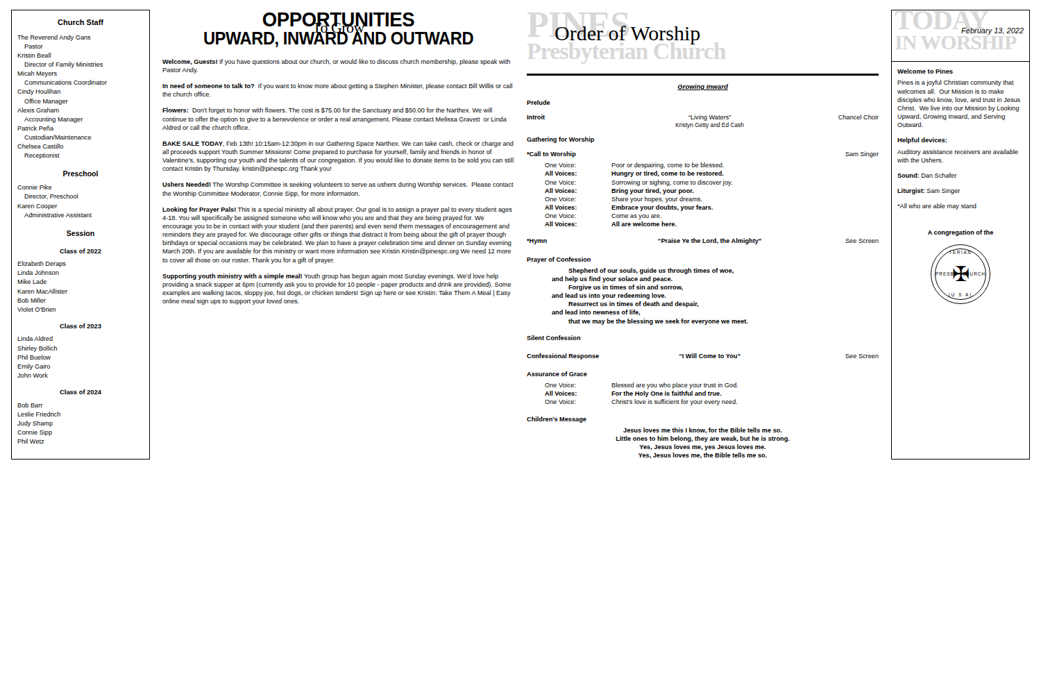Church Staff
The Reverend Andy Gans
Pastor
Kristin Beall
Director of Family Ministries
Micah Meyers
Communications Coordinator
Cindy Houlihan
Office Manager
Alexis Graham
Accounting Manager
Patrick Peña
Custodian/Maintenance
Chelsea Castillo
Receptionist
Preschool
Connie Pike
Director, Preschool
Karen Cooper
Administrative Assistant
Session
Class of 2022
Elizabeth Deraps
Linda Johnson
Mike Lade
Karen MacAllister
Bob Miller
Violet O'Brien
Class of 2023
Linda Aldred
Shirley Bollich
Phil Buelow
Emily Gairo
John Work
Class of 2024
Bob Barr
Leslie Friedrich
Judy Shamp
Connie Sipp
Phil Wetz
OPPORTUNITIES To Grow UPWARD, INWARD AND OUTWARD
Welcome, Guests! If you have questions about our church, or would like to discuss church membership, please speak with Pastor Andy.
In need of someone to talk to? If you want to know more about getting a Stephen Minister, please contact Bill Willis or call the church office.
Flowers: Don't forget to honor with flowers. The cost is $75.00 for the Sanctuary and $50.00 for the Narthex. We will continue to offer the option to give to a benevolence or order a real arrangement. Please contact Melissa Gravett or Linda Aldred or call the church office.
BAKE SALE TODAY, Feb 13th! 10:15am-12:30pm in our Gathering Space Narthex. We can take cash, check or charge and all proceeds support Youth Summer Missions! Come prepared to purchase for yourself, family and friends in honor of Valentine's, supporting our youth and the talents of our congregation. If you would like to donate items to be sold you can still contact Kristin by Thursday. kristin@pinespc.org Thank you!
Ushers Needed! The Worship Committee is seeking volunteers to serve as ushers during Worship services. Please contact the Worship Committee Moderator, Connie Sipp, for more information.
Looking for Prayer Pals! This is a special ministry all about prayer. Our goal is to assign a prayer pal to every student ages 4-18. You will specifically be assigned someone who will know who you are and that they are being prayed for. We encourage you to be in contact with your student (and their parents) and even send them messages of encouragement and reminders they are prayed for. We discourage other gifts or things that distract it from being about the gift of prayer though birthdays or special occasions may be celebrated. We plan to have a prayer celebration time and dinner on Sunday evening March 20th. If you are available for this ministry or want more information see Kristin Kristin@pinespc.org We need 12 more to cover all those on our roster. Thank you for a gift of prayer.
Supporting youth ministry with a simple meal! Youth group has begun again most Sunday evenings. We'd love help providing a snack supper at 6pm (currently ask you to provide for 10 people - paper products and drink are provided). Some examples are walking tacos, sloppy joe, hot dogs, or chicken tenders! Sign up here or see Kristin: Take Them A Meal | Easy online meal sign ups to support your loved ones.
PINES Presbyterian Church
Order of Worship
Growing Inward
| Prelude | | |
| Introit | “Living Waters” Kristyn Getty and Ed Cash | Chancel Choir |
| Gathering for Worship | | |
| *Call to Worship | | Sam Singer |
One Voice: Poor or despairing, come to be blessed.
All Voices: Hungry or tired, come to be restored.
One Voice: Sorrowing or sighing, come to discover joy.
All Voices: Bring your tired, your poor.
One Voice: Share your hopes, your dreams.
All Voices: Embrace your doubts, your fears.
One Voice: Come as you are.
All Voices: All are welcome here.
| *Hymn | “Praise Ye the Lord, the Almighty” | See Screen |
| Prayer of Confession |
Shepherd of our souls, guide us through times of woe,
and help us find your solace and peace.
Forgive us in times of sin and sorrow,
and lead us into your redeeming love.
Resurrect us in times of death and despair,
and lead into newness of life,
that we may be the blessing we seek for everyone we meet.
| Silent Confession |
| Confessional Response | “I Will Come to You” | See Screen |
| Assurance of Grace |
One Voice: Blessed are you who place your trust in God.
All Voices: For the Holy One is faithful and true.
One Voice: Christ's love is sufficient for your every need.
| Children's Message |
Jesus loves me this I know, for the Bible tells me so.
Little ones to him belong, they are weak, but he is strong.
Yes, Jesus loves me, yes Jesus loves me.
Yes, Jesus loves me, the Bible tells me so.
TODAY IN WORSHIP
February 13, 2022
Welcome to Pines
Pines is a joyful Christian community that welcomes all. Our Mission is to make disciples who know, love, and trust in Jesus Christ. We live into our Mission by Looking Upward, Growing Inward, and Serving Outward.
Helpful devices:
Auditory assistance receivers are available with the Ushers.
Sound: Dan Schafer
Liturgist: Sam Singer
*All who are able may stand
A congregation of the
TERIAN
PRESB
CHURCH
✠
(U S A)